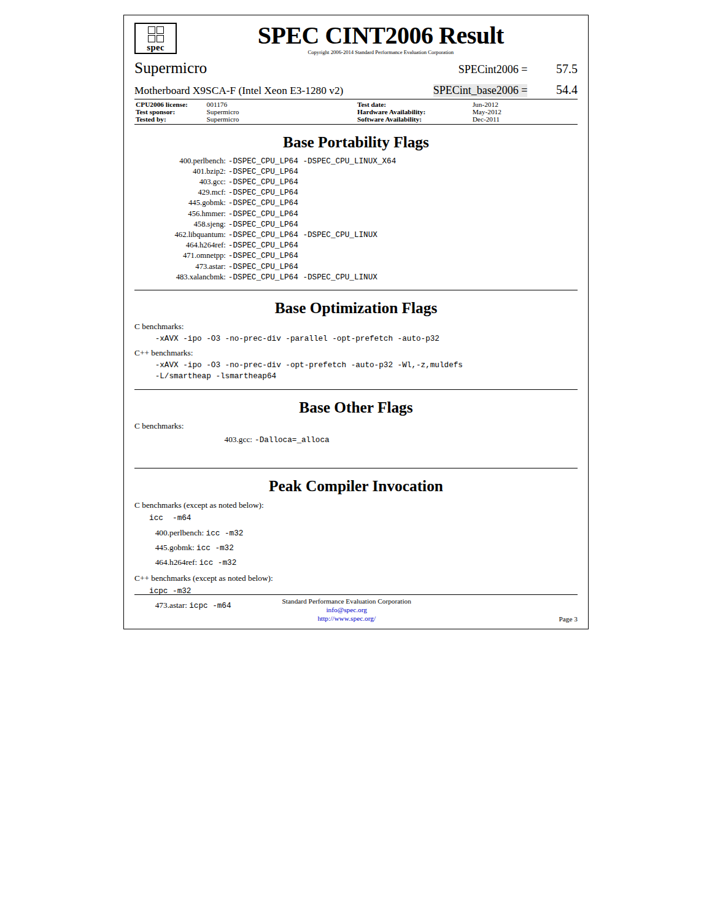spec
SPEC CINT2006 Result
Copyright 2006-2014 Standard Performance Evaluation Corporation
Supermicro
SPECint2006 =
57.5
Motherboard X9SCA-F (Intel Xeon E3-1280 v2)
SPECint_base2006 =
54.4
| CPU2006 license: | 001176 | Test date: | Jun-2012 |
| Test sponsor: | Supermicro | Hardware Availability: | May-2012 |
| Tested by: | Supermicro | Software Availability: | Dec-2011 |
Base Portability Flags
400.perlbench:-DSPEC_CPU_LP64 -DSPEC_CPU_LINUX_X64 401.bzip2:-DSPEC_CPU_LP64 403.gcc:-DSPEC_CPU_LP64 429.mcf:-DSPEC_CPU_LP64 445.gobmk:-DSPEC_CPU_LP64 456.hmmer:-DSPEC_CPU_LP64 458.sjeng:-DSPEC_CPU_LP64 462.libquantum:-DSPEC_CPU_LP64 -DSPEC_CPU_LINUX 464.h264ref:-DSPEC_CPU_LP64 471.omnetpp:-DSPEC_CPU_LP64 473.astar:-DSPEC_CPU_LP64 483.xalancbmk:-DSPEC_CPU_LP64 -DSPEC_CPU_LINUX
Base Optimization Flags
C benchmarks:
-xAVX -ipo -O3 -no-prec-div -parallel -opt-prefetch -auto-p32
C++ benchmarks:
-xAVX -ipo -O3 -no-prec-div -opt-prefetch -auto-p32 -Wl,-z,muldefs
-L/smartheap -lsmartheap64
Base Other Flags
C benchmarks:
403.gcc:-Dalloca=_alloca
Peak Compiler Invocation
C benchmarks (except as noted below):
icc -m64
400.perlbench: icc -m32
445.gobmk: icc -m32
464.h264ref: icc -m32
C++ benchmarks (except as noted below):
icpc -m32
473.astar: icpc -m64
Standard Performance Evaluation Corporation
info@spec.org
http://www.spec.org/
Page 3